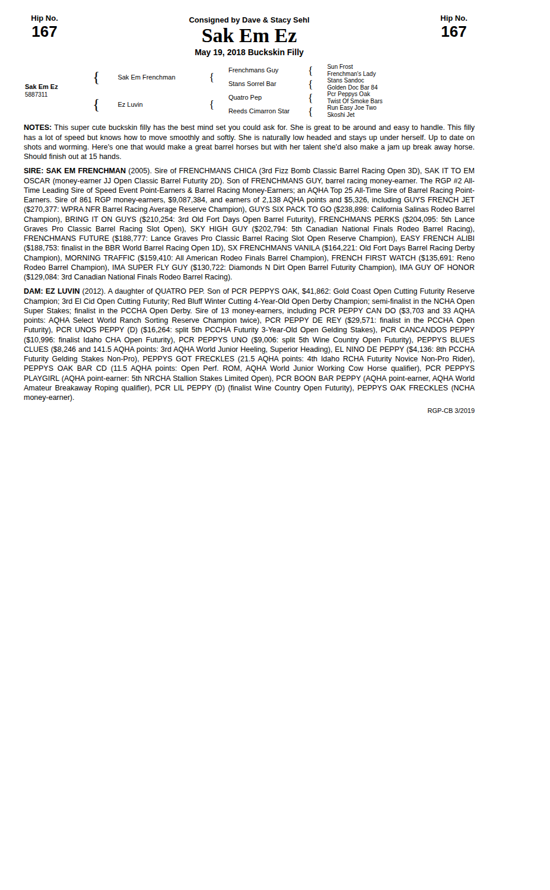Hip No.167
Hip No.167
Consigned by Dave & Stacy Sehl
Sak Em Ez
May 19, 2018 Buckskin Filly
| Sak Em Ez 5887311 | { | Sak Em Frenchman | { | Frenchmans Guy | { | Sun Frost Frenchman's Lady |
| Stans Sorrel Bar | { | Stans Sandoc Golden Doc Bar 84 |
| { | Ez Luvin | { | Quatro Pep | { | Pcr Peppys Oak Twist Of Smoke Bars |
| Reeds Cimarron Star | { | Run Easy Joe Two Skoshi Jet |
NOTES: This super cute buckskin filly has the best mind set you could ask for. She is great to be around and easy to handle. This filly has a lot of speed but knows how to move smoothly and softly. She is naturally low headed and stays up under herself. Up to date on shots and worming. Here's one that would make a great barrel horses but with her talent she'd also make a jam up break away horse. Should finish out at 15 hands.
SIRE: SAK EM FRENCHMAN (2005). Sire of FRENCHMANS CHICA (3rd Fizz Bomb Classic Barrel Racing Open 3D), SAK IT TO EM OSCAR (money-earner JJ Open Classic Barrel Futurity 2D). Son of FRENCHMANS GUY, barrel racing money-earner. The RGP #2 All-Time Leading Sire of Speed Event Point-Earners & Barrel Racing Money-Earners; an AQHA Top 25 All-Time Sire of Barrel Racing Point-Earners. Sire of 861 RGP money-earners, $9,087,384, and earners of 2,138 AQHA points and $5,326, including GUYS FRENCH JET ($270,377: WPRA NFR Barrel Racing Average Reserve Champion), GUYS SIX PACK TO GO ($238,898: California Salinas Rodeo Barrel Champion), BRING IT ON GUYS ($210,254: 3rd Old Fort Days Open Barrel Futurity), FRENCHMANS PERKS ($204,095: 5th Lance Graves Pro Classic Barrel Racing Slot Open), SKY HIGH GUY ($202,794: 5th Canadian National Finals Rodeo Barrel Racing), FRENCHMANS FUTURE ($188,777: Lance Graves Pro Classic Barrel Racing Slot Open Reserve Champion), EASY FRENCH ALIBI ($188,753: finalist in the BBR World Barrel Racing Open 1D), SX FRENCHMANS VANILA ($164,221: Old Fort Days Barrel Racing Derby Champion), MORNING TRAFFIC ($159,410: All American Rodeo Finals Barrel Champion), FRENCH FIRST WATCH ($135,691: Reno Rodeo Barrel Champion), IMA SUPER FLY GUY ($130,722: Diamonds N Dirt Open Barrel Futurity Champion), IMA GUY OF HONOR ($129,084: 3rd Canadian National Finals Rodeo Barrel Racing).
DAM: EZ LUVIN (2012). A daughter of QUATRO PEP. Son of PCR PEPPYS OAK, $41,862: Gold Coast Open Cutting Futurity Reserve Champion; 3rd El Cid Open Cutting Futurity; Red Bluff Winter Cutting 4-Year-Old Open Derby Champion; semi-finalist in the NCHA Open Super Stakes; finalist in the PCCHA Open Derby. Sire of 13 money-earners, including PCR PEPPY CAN DO ($3,703 and 33 AQHA points: AQHA Select World Ranch Sorting Reserve Champion twice), PCR PEPPY DE REY ($29,571: finalist in the PCCHA Open Futurity), PCR UNOS PEPPY (D) ($16,264: split 5th PCCHA Futurity 3-Year-Old Open Gelding Stakes), PCR CANCANDOS PEPPY ($10,996: finalist Idaho CHA Open Futurity), PCR PEPPYS UNO ($9,006: split 5th Wine Country Open Futurity), PEPPYS BLUES CLUES ($8,246 and 141.5 AQHA points: 3rd AQHA World Junior Heeling, Superior Heading), EL NINO DE PEPPY ($4,136: 8th PCCHA Futurity Gelding Stakes Non-Pro), PEPPYS GOT FRECKLES (21.5 AQHA points: 4th Idaho RCHA Futurity Novice Non-Pro Rider), PEPPYS OAK BAR CD (11.5 AQHA points: Open Perf. ROM, AQHA World Junior Working Cow Horse qualifier), PCR PEPPYS PLAYGIRL (AQHA point-earner: 5th NRCHA Stallion Stakes Limited Open), PCR BOON BAR PEPPY (AQHA point-earner, AQHA World Amateur Breakaway Roping qualifier), PCR LIL PEPPY (D) (finalist Wine Country Open Futurity), PEPPYS OAK FRECKLES (NCHA money-earner).
RGP-CB 3/2019